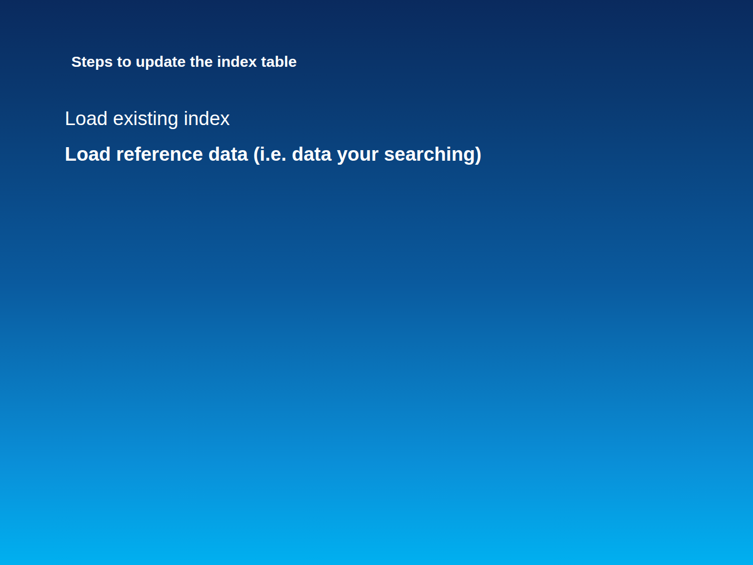Steps to update the index table
Load existing index
Load reference data (i.e. data your searching)